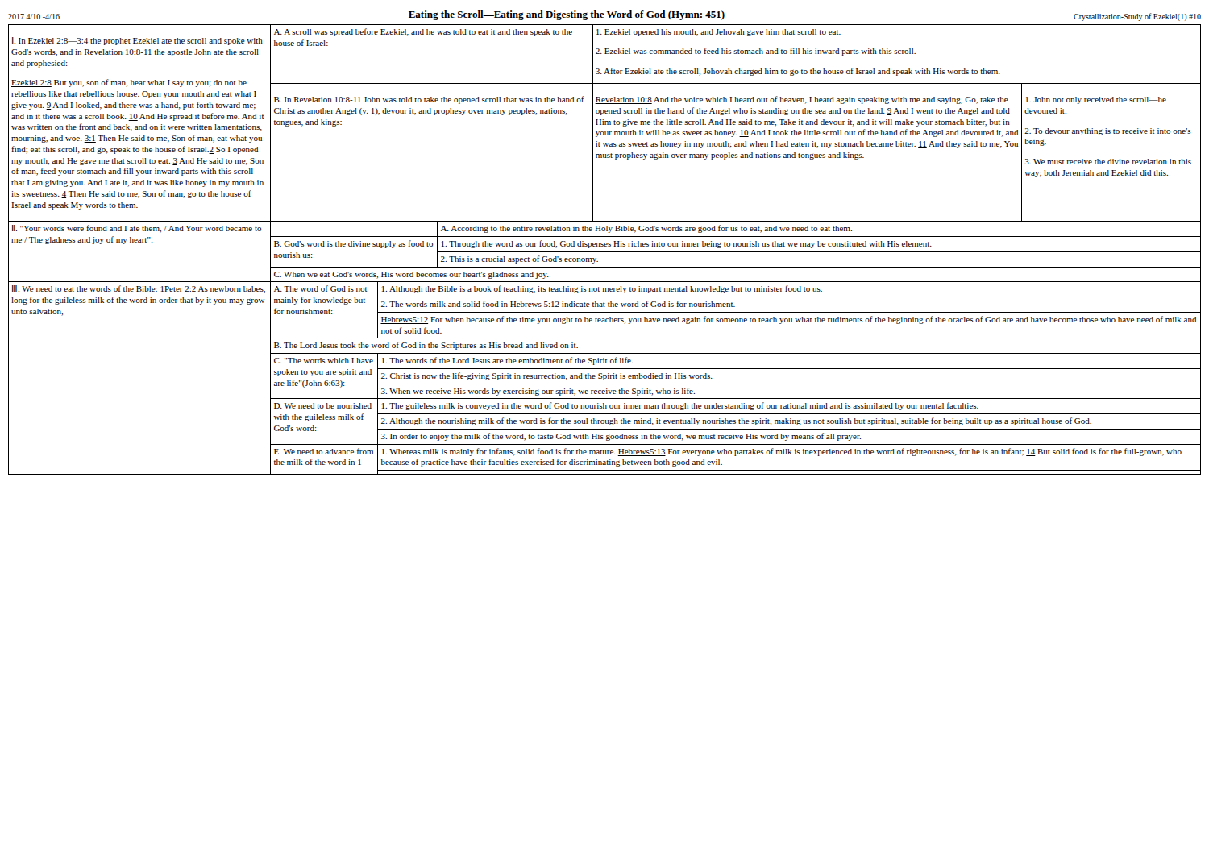2017 4/10 -4/16
Eating the Scroll—Eating and Digesting the Word of God (Hymn: 451)
Crystallization-Study of Ezekiel(1) #10
| Ⅰ. In Ezekiel 2:8—3:4 the prophet Ezekiel ate the scroll and spoke with God's words, and in Revelation 10:8-11 the apostle John ate the scroll and prophesied: Ezekiel 2:8 But you, son of man, hear what I say to you; do not be rebellious like that rebellious house. Open your mouth and eat what I give you. 9 And I looked, and there was a hand, put forth toward me; and in it there was a scroll book. 10 And He spread it before me. And it was written on the front and back, and on it were written lamentations, mourning, and woe. 3:1 Then He said to me, Son of man, eat what you find; eat this scroll, and go, speak to the house of Israel. 2 So I opened my mouth, and He gave me that scroll to eat. 3 And He said to me, Son of man, feed your stomach and fill your inward parts with this scroll that I am giving you. And I ate it, and it was like honey in my mouth in its sweetness. 4 Then He said to me, Son of man, go to the house of Israel and speak My words to them. | A. A scroll was spread before Ezekiel, and he was told to eat it and then speak to the house of Israel: | 1. Ezekiel opened his mouth, and Jehovah gave him that scroll to eat. |
| 2. Ezekiel was commanded to feed his stomach and to fill his inward parts with this scroll. |
| 3. After Ezekiel ate the scroll, Jehovah charged him to go to the house of Israel and speak with His words to them. |
| B. In Revelation 10:8-11 John was told to take the opened scroll that was in the hand of Christ as another Angel (v. 1), devour it, and prophesy over many peoples, nations, tongues, and kings: | Revelation 10:8 And the voice which I heard out of heaven, I heard again speaking with me and saying, Go, take the opened scroll in the hand of the Angel who is standing on the sea and on the land. 9 And I went to the Angel and told Him to give me the little scroll. And He said to me, Take it and devour it, and it will make your stomach bitter, but in your mouth it will be as sweet as honey. 10 And I took the little scroll out of the hand of the Angel and devoured it, and it was as sweet as honey in my mouth; and when I had eaten it, my stomach became bitter. 11 And they said to me, You must prophesy again over many peoples and nations and tongues and kings. | 1. John not only received the scroll—he devoured it. 2. To devour anything is to receive it into one's being. 3. We must receive the divine revelation in this way; both Jeremiah and Ezekiel did this. |
| Ⅱ. "Your words were found and I ate them, / And Your word became to me / The gladness and joy of my heart": | | A. According to the entire revelation in the Holy Bible, God's words are good for us to eat, and we need to eat them. |
| B. God's word is the divine supply as food to nourish us: | 1. Through the word as our food, God dispenses His riches into our inner being to nourish us that we may be constituted with His element. |
| 2. This is a crucial aspect of God's economy. |
| C. When we eat God's words, His word becomes our heart's gladness and joy. |
| Ⅲ. We need to eat the words of the Bible: 1Peter 2:2 As newborn babes, long for the guileless milk of the word in order that by it you may grow unto salvation, | A. The word of God is not mainly for knowledge but for nourishment: | 1. Although the Bible is a book of teaching, its teaching is not merely to impart mental knowledge but to minister food to us. |
| 2. The words milk and solid food in Hebrews 5:12 indicate that the word of God is for nourishment. |
| Hebrews5:12 For when because of the time you ought to be teachers, you have need again for someone to teach you what the rudiments of the beginning of the oracles of God are and have become those who have need of milk and not of solid food. |
| B. The Lord Jesus took the word of God in the Scriptures as His bread and lived on it. |
| C. "The words which I have spoken to you are spirit and are life"(John 6:63): | 1. The words of the Lord Jesus are the embodiment of the Spirit of life. |
| 2. Christ is now the life-giving Spirit in resurrection, and the Spirit is embodied in His words. |
| 3. When we receive His words by exercising our spirit, we receive the Spirit, who is life. |
| D. We need to be nourished with the guileless milk of God's word: | 1. The guileless milk is conveyed in the word of God to nourish our inner man through the understanding of our rational mind and is assimilated by our mental faculties. |
| 2. Although the nourishing milk of the word is for the soul through the mind, it eventually nourishes the spirit, making us not soulish but spiritual, suitable for being built up as a spiritual house of God. |
| 3. In order to enjoy the milk of the word, to taste God with His goodness in the word, we must receive His word by means of all prayer. |
| E. We need to advance from the milk of the word in 1 | 1. Whereas milk is mainly for infants, solid food is for the mature. Hebrews5:13 For everyone who partakes of milk is inexperienced in the word of righteousness, for he is an infant; 14 But solid food is for the full-grown, who because of practice have their faculties exercised for discriminating between both good and evil. |